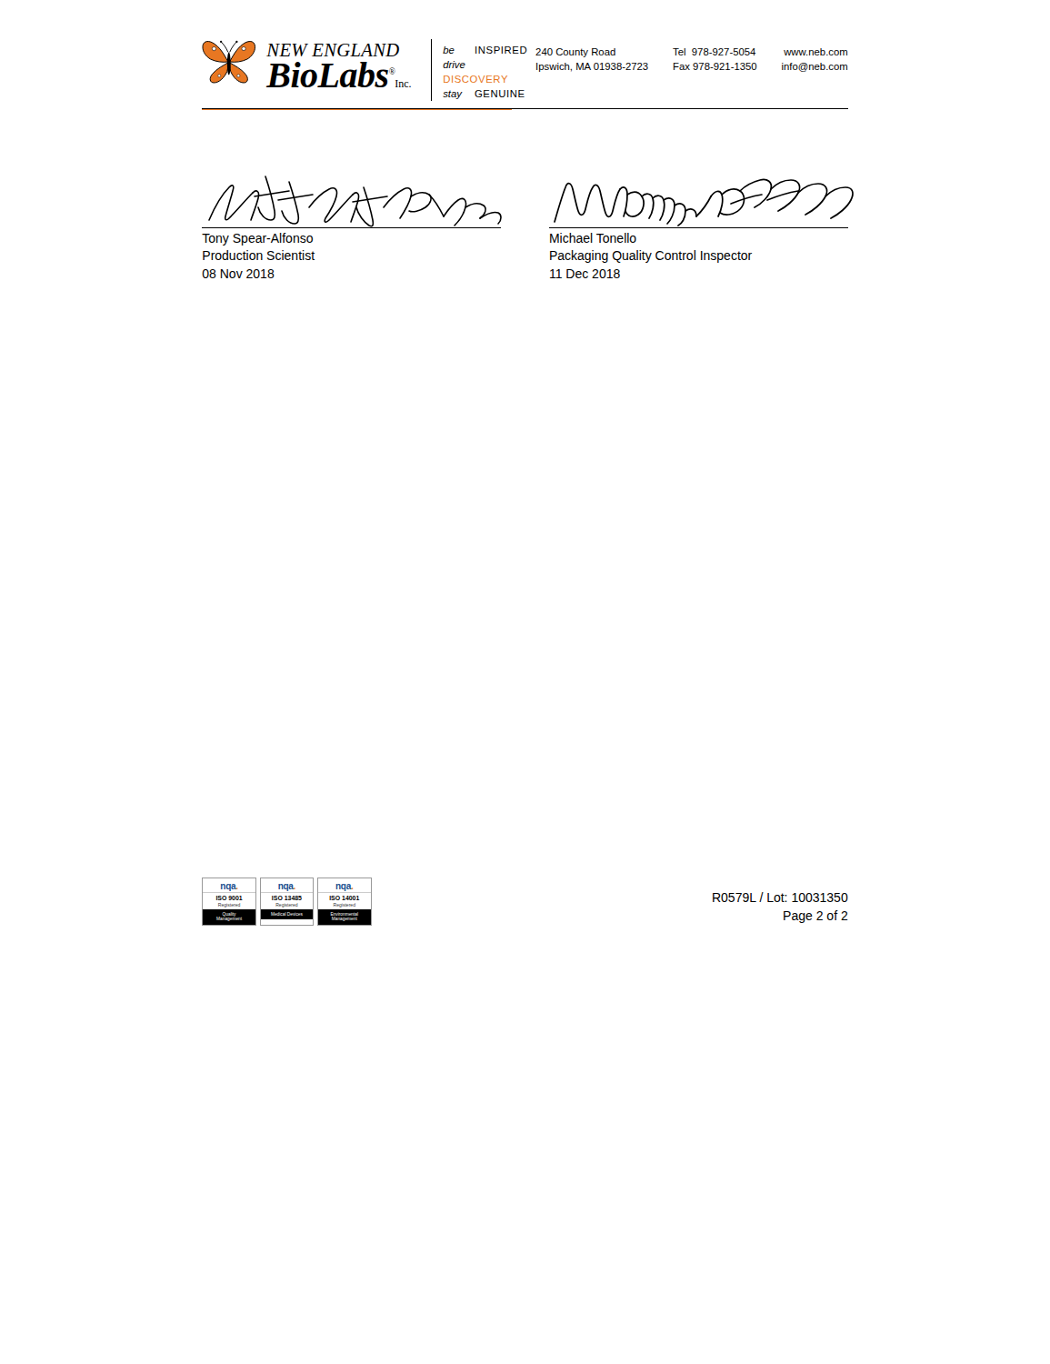NEW ENGLAND
BioLabs®Inc.
be INSPIRED
drive DISCOVERY
stay GENUINE
240 County Road
Ipswich, MA 01938-2723
Tel 978-927-5054
Fax 978-921-1350
www.neb.com
info@neb.com
Tony Spear-Alfonso
Production Scientist
08 Nov 2018
Michael Tonello
Packaging Quality Control Inspector
11 Dec 2018
nqa.
ISO 9001
Registered
Quality
Management
nqa.
ISO 13485
Registered
Medical Devices
nqa.
ISO 14001
Registered
Environmental
Management
R0579L / Lot: 10031350
Page 2 of 2